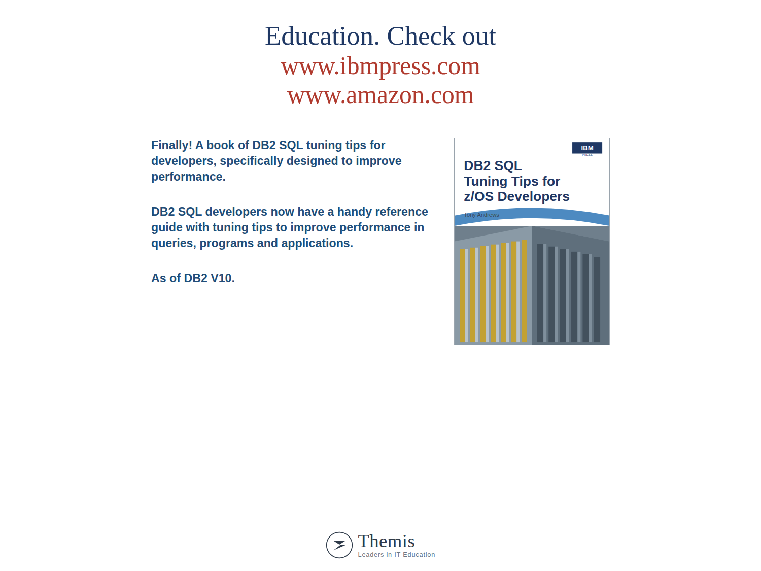Education. Check out www.ibmpress.com www.amazon.com
Finally! A book of DB2 SQL tuning tips for developers, specifically designed to improve performance.
DB2 SQL developers now have a handy reference guide with tuning tips to improve performance in queries, programs and applications.
As of DB2 V10.
IBM PRESS DB2 SQL Tuning Tips for z/OS Developers Tony Andrews
Themis Leaders in IT Education